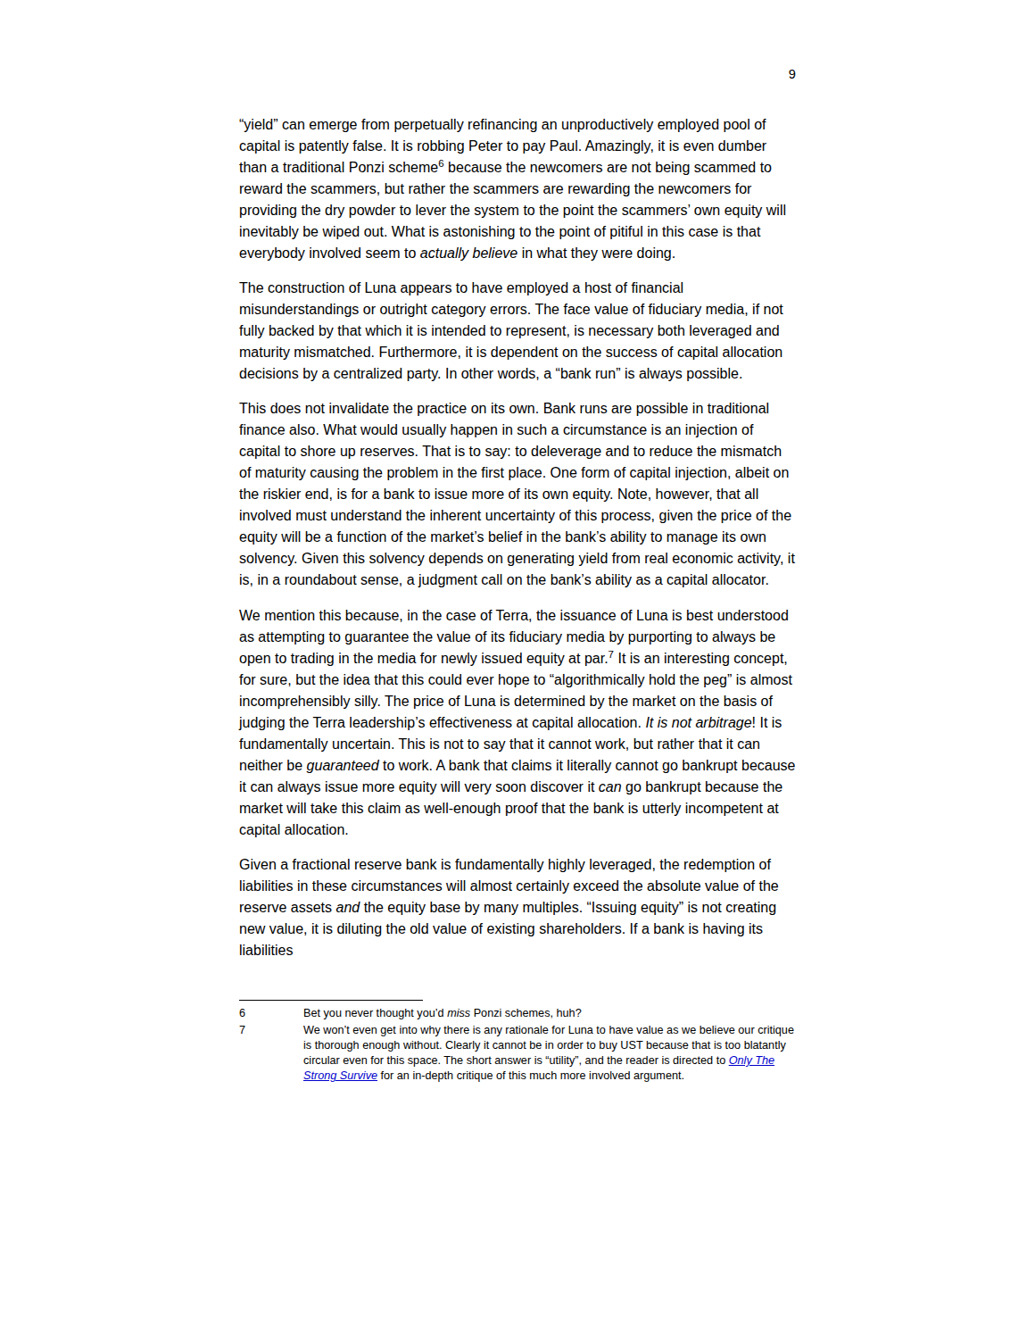9
“yield” can emerge from perpetually refinancing an unproductively employed pool of capital is patently false. It is robbing Peter to pay Paul. Amazingly, it is even dumber than a traditional Ponzi scheme6 because the newcomers are not being scammed to reward the scammers, but rather the scammers are rewarding the newcomers for providing the dry powder to lever the system to the point the scammers’ own equity will inevitably be wiped out. What is astonishing to the point of pitiful in this case is that everybody involved seem to actually believe in what they were doing.
The construction of Luna appears to have employed a host of financial misunderstandings or outright category errors. The face value of fiduciary media, if not fully backed by that which it is intended to represent, is necessary both leveraged and maturity mismatched. Furthermore, it is dependent on the success of capital allocation decisions by a centralized party. In other words, a “bank run” is always possible.
This does not invalidate the practice on its own. Bank runs are possible in traditional finance also. What would usually happen in such a circumstance is an injection of capital to shore up reserves. That is to say: to deleverage and to reduce the mismatch of maturity causing the problem in the first place. One form of capital injection, albeit on the riskier end, is for a bank to issue more of its own equity. Note, however, that all involved must understand the inherent uncertainty of this process, given the price of the equity will be a function of the market’s belief in the bank’s ability to manage its own solvency. Given this solvency depends on generating yield from real economic activity, it is, in a roundabout sense, a judgment call on the bank’s ability as a capital allocator.
We mention this because, in the case of Terra, the issuance of Luna is best understood as attempting to guarantee the value of its fiduciary media by purporting to always be open to trading in the media for newly issued equity at par.7 It is an interesting concept, for sure, but the idea that this could ever hope to “algorithmically hold the peg” is almost incomprehensibly silly. The price of Luna is determined by the market on the basis of judging the Terra leadership’s effectiveness at capital allocation. It is not arbitrage! It is fundamentally uncertain. This is not to say that it cannot work, but rather that it can neither be guaranteed to work. A bank that claims it literally cannot go bankrupt because it can always issue more equity will very soon discover it can go bankrupt because the market will take this claim as well-enough proof that the bank is utterly incompetent at capital allocation.
Given a fractional reserve bank is fundamentally highly leveraged, the redemption of liabilities in these circumstances will almost certainly exceed the absolute value of the reserve assets and the equity base by many multiples. “Issuing equity” is not creating new value, it is diluting the old value of existing shareholders. If a bank is having its liabilities
6
Bet you never thought you’d miss Ponzi schemes, huh?
7
We won’t even get into why there is any rationale for Luna to have value as we believe our critique is thorough enough without. Clearly it cannot be in order to buy UST because that is too blatantly circular even for this space. The short answer is “utility”, and the reader is directed to Only The Strong Survive for an in-depth critique of this much more involved argument.